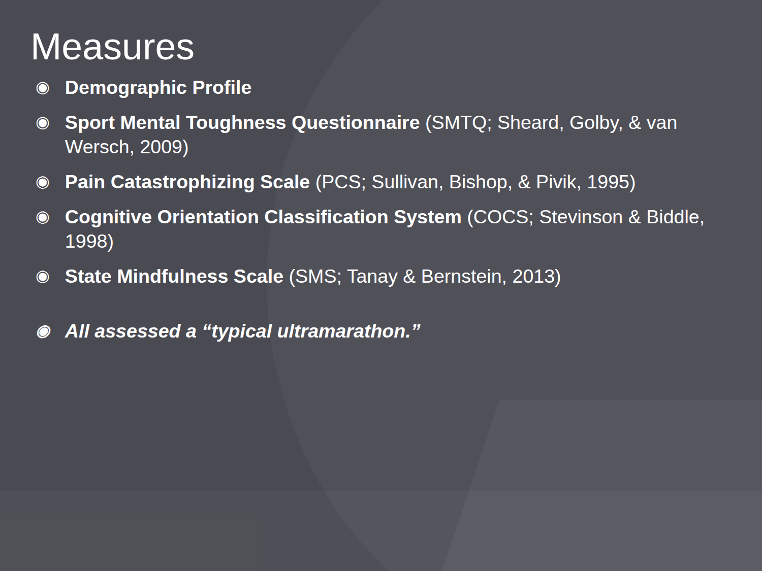Measures
Demographic Profile
Sport Mental Toughness Questionnaire (SMTQ; Sheard, Golby, & van Wersch, 2009)
Pain Catastrophizing Scale (PCS; Sullivan, Bishop, & Pivik, 1995)
Cognitive Orientation Classification System (COCS; Stevinson & Biddle, 1998)
State Mindfulness Scale (SMS; Tanay & Bernstein, 2013)
All assessed a “typical ultramarathon.”